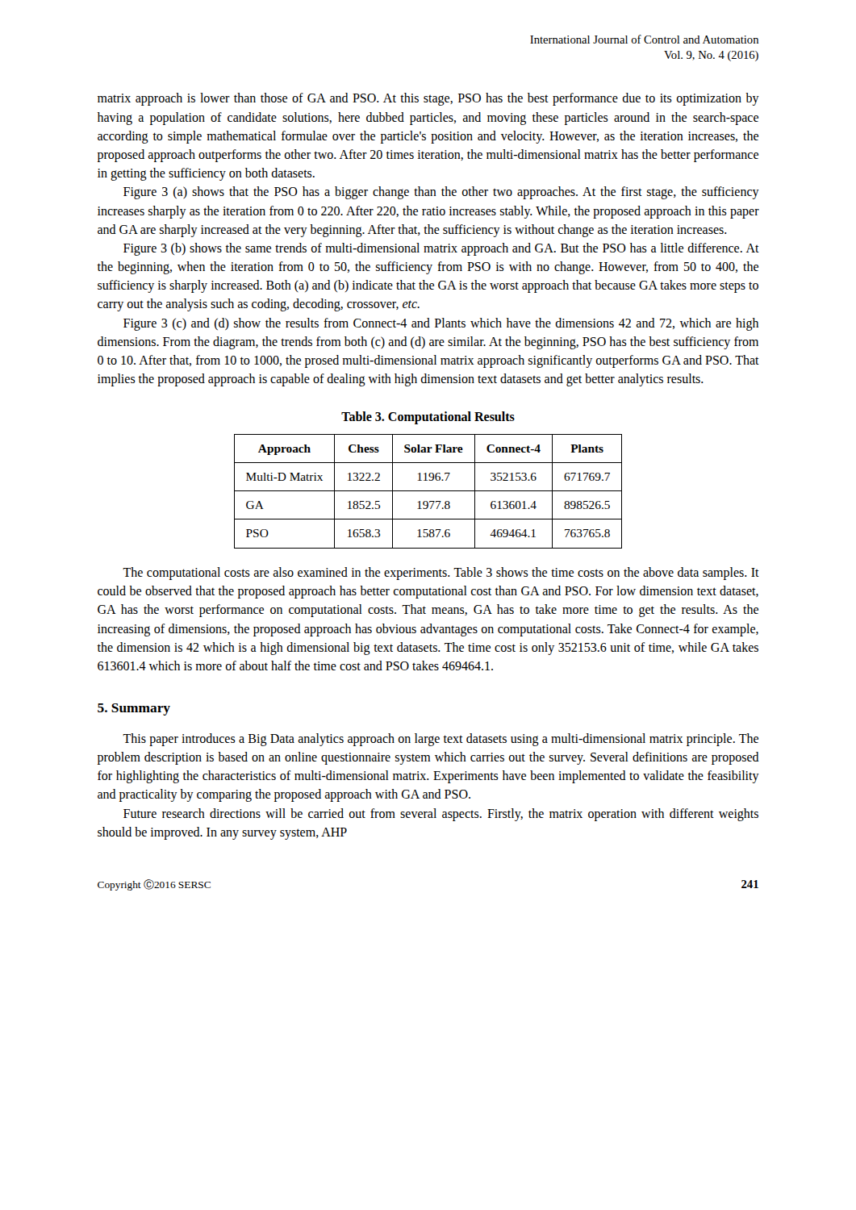International Journal of Control and Automation Vol. 9, No. 4 (2016)
matrix approach is lower than those of GA and PSO. At this stage, PSO has the best performance due to its optimization by having a population of candidate solutions, here dubbed particles, and moving these particles around in the search-space according to simple mathematical formulae over the particle's position and velocity. However, as the iteration increases, the proposed approach outperforms the other two. After 20 times iteration, the multi-dimensional matrix has the better performance in getting the sufficiency on both datasets.
Figure 3 (a) shows that the PSO has a bigger change than the other two approaches. At the first stage, the sufficiency increases sharply as the iteration from 0 to 220. After 220, the ratio increases stably. While, the proposed approach in this paper and GA are sharply increased at the very beginning. After that, the sufficiency is without change as the iteration increases.
Figure 3 (b) shows the same trends of multi-dimensional matrix approach and GA. But the PSO has a little difference. At the beginning, when the iteration from 0 to 50, the sufficiency from PSO is with no change. However, from 50 to 400, the sufficiency is sharply increased. Both (a) and (b) indicate that the GA is the worst approach that because GA takes more steps to carry out the analysis such as coding, decoding, crossover, etc.
Figure 3 (c) and (d) show the results from Connect-4 and Plants which have the dimensions 42 and 72, which are high dimensions. From the diagram, the trends from both (c) and (d) are similar. At the beginning, PSO has the best sufficiency from 0 to 10. After that, from 10 to 1000, the prosed multi-dimensional matrix approach significantly outperforms GA and PSO. That implies the proposed approach is capable of dealing with high dimension text datasets and get better analytics results.
Table 3. Computational Results
| Approach | Chess | Solar Flare | Connect-4 | Plants |
| --- | --- | --- | --- | --- |
| Multi-D Matrix | 1322.2 | 1196.7 | 352153.6 | 671769.7 |
| GA | 1852.5 | 1977.8 | 613601.4 | 898526.5 |
| PSO | 1658.3 | 1587.6 | 469464.1 | 763765.8 |
The computational costs are also examined in the experiments. Table 3 shows the time costs on the above data samples. It could be observed that the proposed approach has better computational cost than GA and PSO. For low dimension text dataset, GA has the worst performance on computational costs. That means, GA has to take more time to get the results. As the increasing of dimensions, the proposed approach has obvious advantages on computational costs. Take Connect-4 for example, the dimension is 42 which is a high dimensional big text datasets. The time cost is only 352153.6 unit of time, while GA takes 613601.4 which is more of about half the time cost and PSO takes 469464.1.
5. Summary
This paper introduces a Big Data analytics approach on large text datasets using a multi-dimensional matrix principle. The problem description is based on an online questionnaire system which carries out the survey. Several definitions are proposed for highlighting the characteristics of multi-dimensional matrix. Experiments have been implemented to validate the feasibility and practicality by comparing the proposed approach with GA and PSO.
Future research directions will be carried out from several aspects. Firstly, the matrix operation with different weights should be improved. In any survey system, AHP
Copyright Ⓒ2016 SERSC 241